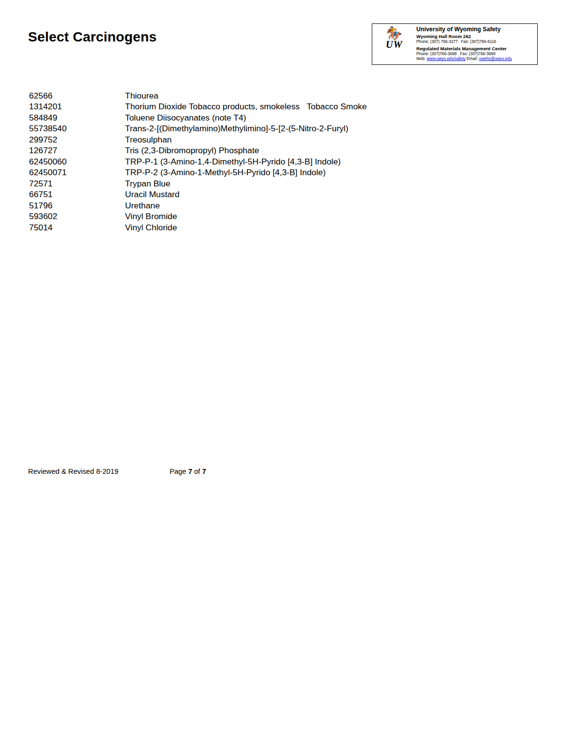Select Carcinogens
🏇 UW
University of Wyoming Safety Wyoming Hall Room 262 Phone: (307) 766-3277 Fax: (307)766-6116 Regulated Materials Management Center Phone: (307)766-3698 Fax: (307)766-3699 Web: www.uwyo.edu/safety Email: uwehs@uwyo.edu
| 62566 | Thiourea |
| 1314201 | Thorium Dioxide Tobacco products, smokeless Tobacco Smoke |
| 584849 | Toluene Diisocyanates (note T4) |
| 55738540 | Trans-2-[(Dimethylamino)Methylimino]-5-[2-(5-Nitro-2-Furyl) |
| 299752 | Treosulphan |
| 126727 | Tris (2,3-Dibromopropyl) Phosphate |
| 62450060 | TRP-P-1 (3-Amino-1,4-Dimethyl-5H-Pyrido [4,3-B] Indole) |
| 62450071 | TRP-P-2 (3-Amino-1-Methyl-5H-Pyrido [4,3-B] Indole) |
| 72571 | Trypan Blue |
| 66751 | Uracil Mustard |
| 51796 | Urethane |
| 593602 | Vinyl Bromide |
| 75014 | Vinyl Chloride |
Reviewed & Revised 8-2019 Page 7 of 7